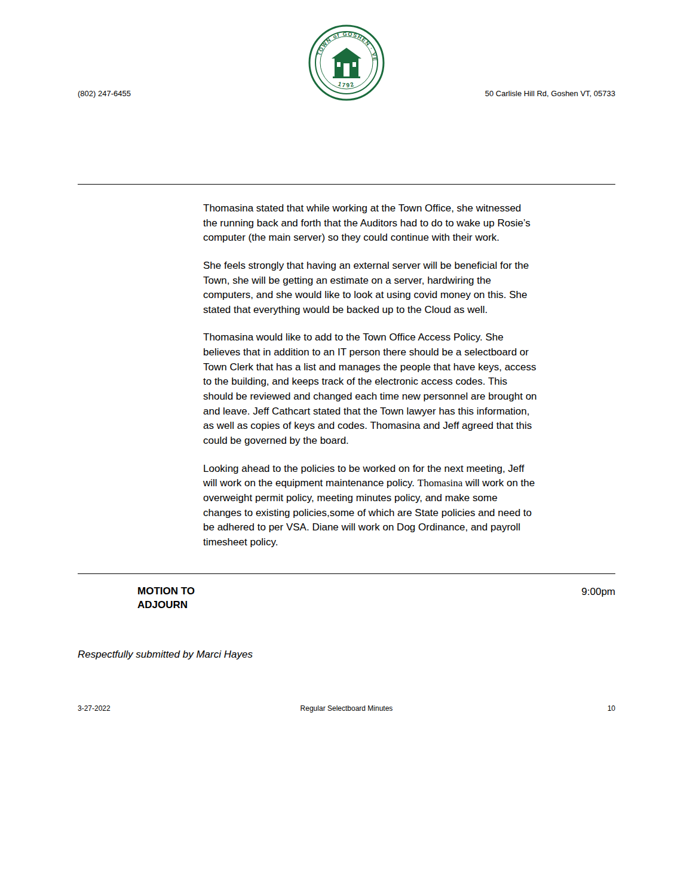TOWN of GOSHEN · VERMONT 1792
(802) 247-6455
50 Carlisle Hill Rd, Goshen VT, 05733
Thomasina stated that while working at the Town Office, she witnessed the running back and forth that the Auditors had to do to wake up Rosie’s computer (the main server) so they could continue with their work.
She feels strongly that having an external server will be beneficial for the Town, she will be getting an estimate on a server, hardwiring the computers, and she would like to look at using covid money on this. She stated that everything would be backed up to the Cloud as well.
Thomasina would like to add to the Town Office Access Policy. She believes that in addition to an IT person there should be a selectboard or Town Clerk that has a list and manages the people that have keys, access to the building, and keeps track of the electronic access codes. This should be reviewed and changed each time new personnel are brought on and leave. Jeff Cathcart stated that the Town lawyer has this information, as well as copies of keys and codes. Thomasina and Jeff agreed that this could be governed by the board.
Looking ahead to the policies to be worked on for the next meeting, Jeff will work on the equipment maintenance policy. Thomasina will work on the overweight permit policy, meeting minutes policy, and make some changes to existing policies,some of which are State policies and need to be adhered to per VSA. Diane will work on Dog Ordinance, and payroll timesheet policy.
MOTION TO
ADJOURN
9:00pm
Respectfully submitted by Marci Hayes
3-27-2022
Regular Selectboard Minutes
10